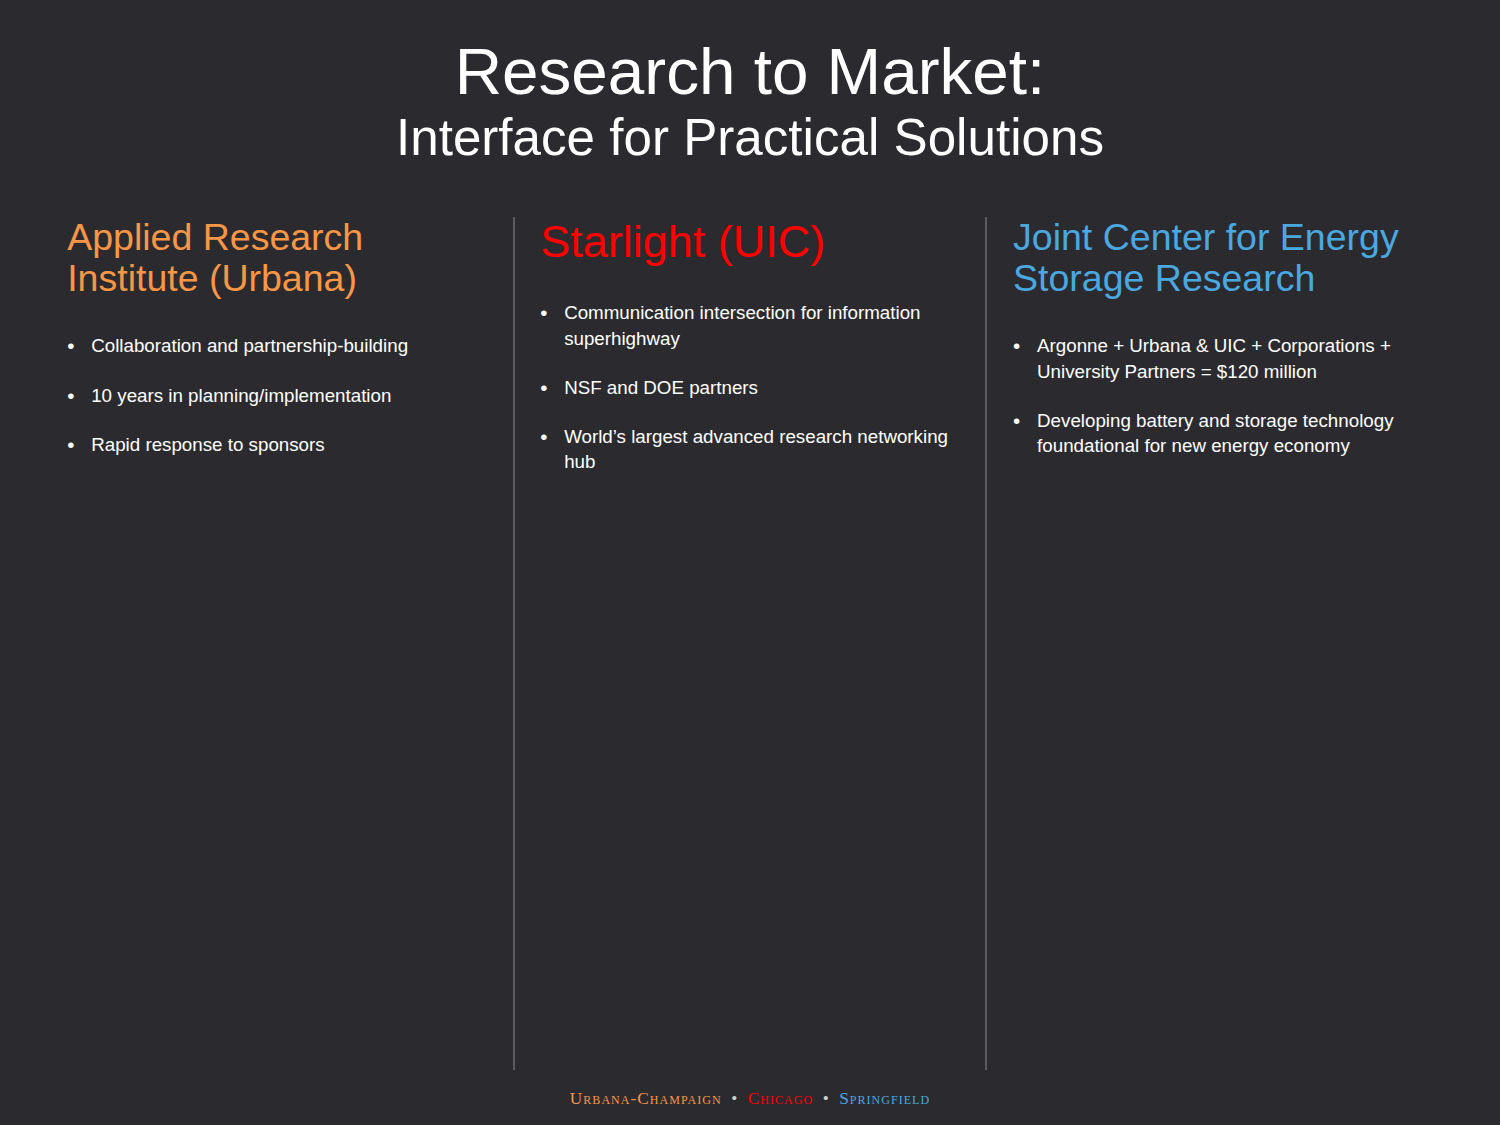Research to Market: Interface for Practical Solutions
Applied Research Institute (Urbana)
Collaboration and partnership-building
10 years in planning/implementation
Rapid response to sponsors
Starlight (UIC)
Communication intersection for information superhighway
NSF and DOE partners
World’s largest advanced research networking hub
Joint Center for Energy Storage Research
Argonne + Urbana & UIC + Corporations + University Partners = $120 million
Developing battery and storage technology foundational for new energy economy
Urbana-Champaign•Chicago•Springfield